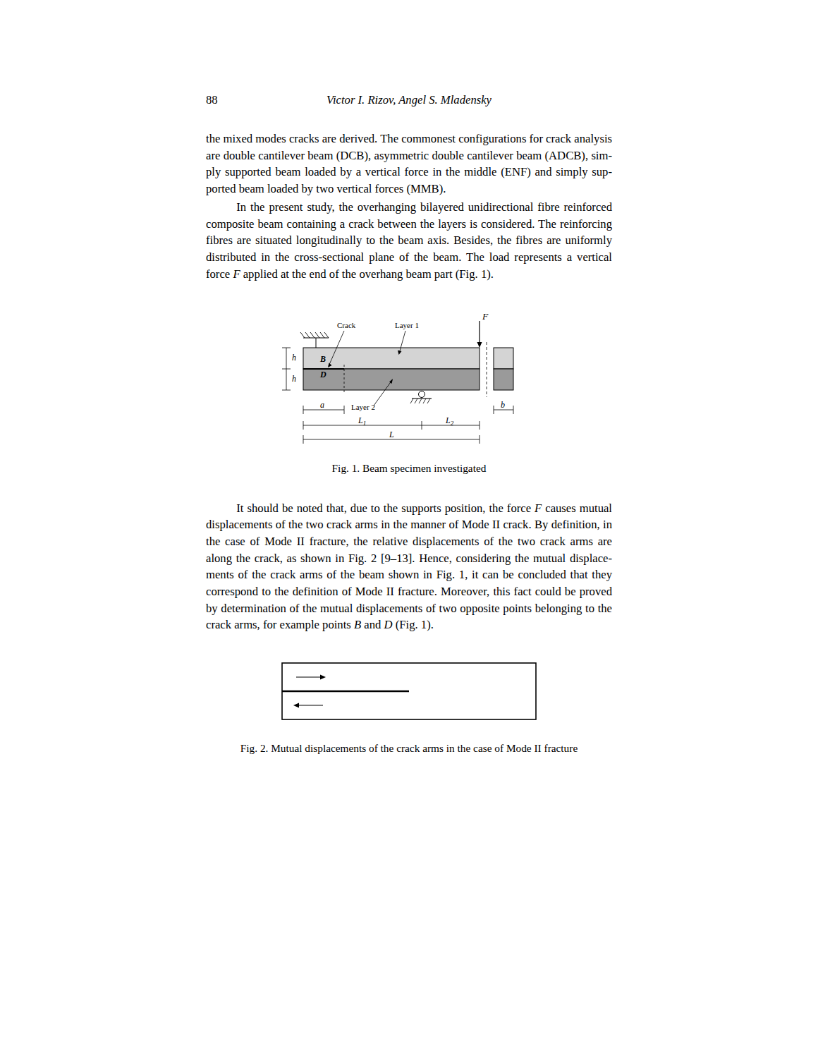88 Victor I. Rizov, Angel S. Mladensky
the mixed modes cracks are derived. The commonest configurations for crack analysis are double cantilever beam (DCB), asymmetric double cantilever beam (ADCB), simply supported beam loaded by a vertical force in the middle (ENF) and simply supported beam loaded by two vertical forces (MMB).
In the present study, the overhanging bilayered unidirectional fibre reinforced composite beam containing a crack between the layers is considered. The reinforcing fibres are situated longitudinally to the beam axis. Besides, the fibres are uniformly distributed in the cross-sectional plane of the beam. The load represents a vertical force F applied at the end of the overhang beam part (Fig. 1).
F Crack Layer 1 Layer 2 B D h h a b L1 L2 L
Fig. 1. Beam specimen investigated
It should be noted that, due to the supports position, the force F causes mutual displacements of the two crack arms in the manner of Mode II crack. By definition, in the case of Mode II fracture, the relative displacements of the two crack arms are along the crack, as shown in Fig. 2 [9–13]. Hence, considering the mutual displacements of the crack arms of the beam shown in Fig. 1, it can be concluded that they correspond to the definition of Mode II fracture. Moreover, this fact could be proved by determination of the mutual displacements of two opposite points belonging to the crack arms, for example points B and D (Fig. 1).
Fig. 2. Mutual displacements of the crack arms in the case of Mode II fracture